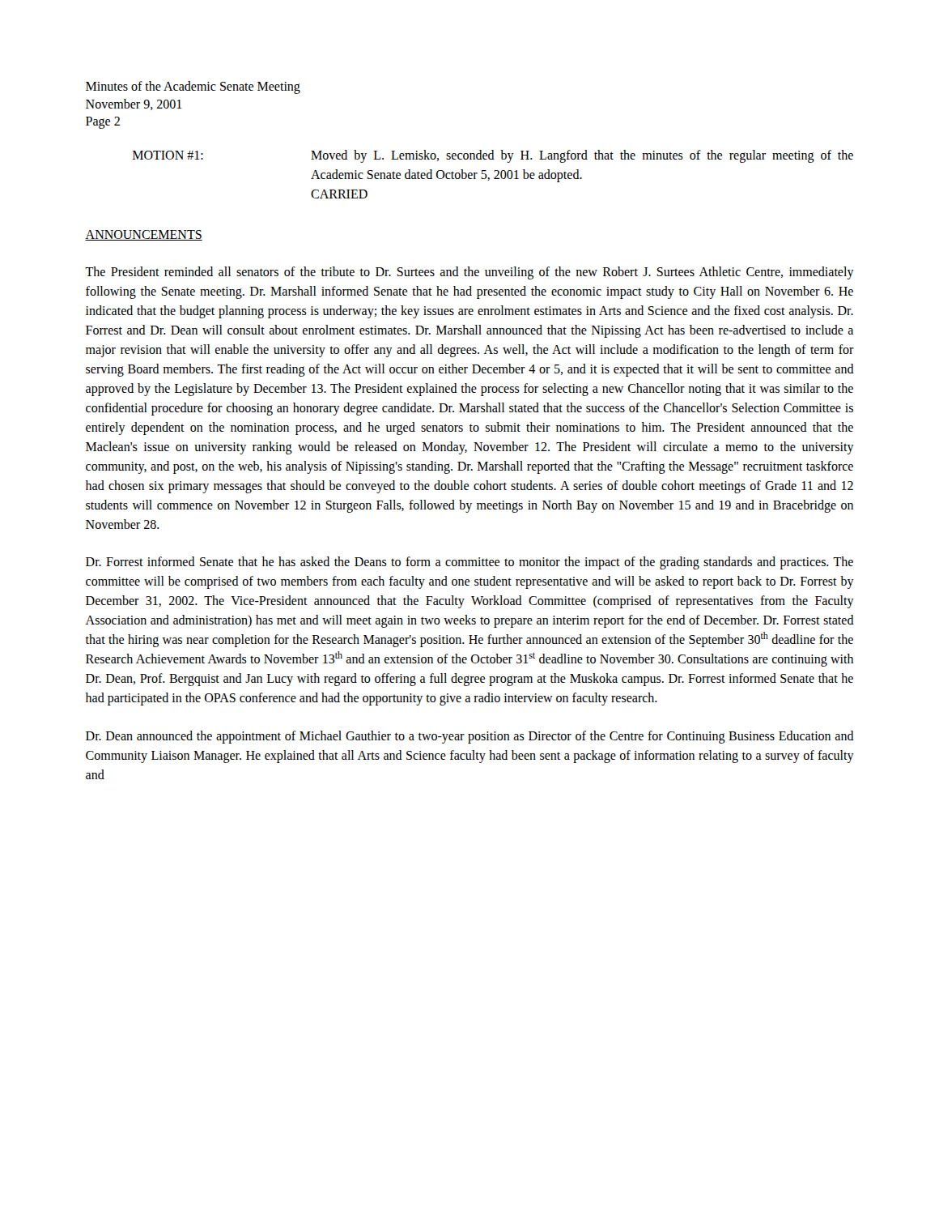Minutes of the Academic Senate Meeting
November 9, 2001
Page 2
MOTION #1:
Moved by L. Lemisko, seconded by H. Langford that the minutes of the regular meeting of the Academic Senate dated October 5, 2001 be adopted.
CARRIED
ANNOUNCEMENTS
The President reminded all senators of the tribute to Dr. Surtees and the unveiling of the new Robert J. Surtees Athletic Centre, immediately following the Senate meeting. Dr. Marshall informed Senate that he had presented the economic impact study to City Hall on November 6. He indicated that the budget planning process is underway; the key issues are enrolment estimates in Arts and Science and the fixed cost analysis. Dr. Forrest and Dr. Dean will consult about enrolment estimates. Dr. Marshall announced that the Nipissing Act has been re-advertised to include a major revision that will enable the university to offer any and all degrees. As well, the Act will include a modification to the length of term for serving Board members. The first reading of the Act will occur on either December 4 or 5, and it is expected that it will be sent to committee and approved by the Legislature by December 13. The President explained the process for selecting a new Chancellor noting that it was similar to the confidential procedure for choosing an honorary degree candidate. Dr. Marshall stated that the success of the Chancellor's Selection Committee is entirely dependent on the nomination process, and he urged senators to submit their nominations to him. The President announced that the Maclean's issue on university ranking would be released on Monday, November 12. The President will circulate a memo to the university community, and post, on the web, his analysis of Nipissing's standing. Dr. Marshall reported that the "Crafting the Message" recruitment taskforce had chosen six primary messages that should be conveyed to the double cohort students. A series of double cohort meetings of Grade 11 and 12 students will commence on November 12 in Sturgeon Falls, followed by meetings in North Bay on November 15 and 19 and in Bracebridge on November 28.
Dr. Forrest informed Senate that he has asked the Deans to form a committee to monitor the impact of the grading standards and practices. The committee will be comprised of two members from each faculty and one student representative and will be asked to report back to Dr. Forrest by December 31, 2002. The Vice-President announced that the Faculty Workload Committee (comprised of representatives from the Faculty Association and administration) has met and will meet again in two weeks to prepare an interim report for the end of December. Dr. Forrest stated that the hiring was near completion for the Research Manager's position. He further announced an extension of the September 30th deadline for the Research Achievement Awards to November 13th and an extension of the October 31st deadline to November 30. Consultations are continuing with Dr. Dean, Prof. Bergquist and Jan Lucy with regard to offering a full degree program at the Muskoka campus. Dr. Forrest informed Senate that he had participated in the OPAS conference and had the opportunity to give a radio interview on faculty research.
Dr. Dean announced the appointment of Michael Gauthier to a two-year position as Director of the Centre for Continuing Business Education and Community Liaison Manager. He explained that all Arts and Science faculty had been sent a package of information relating to a survey of faculty and